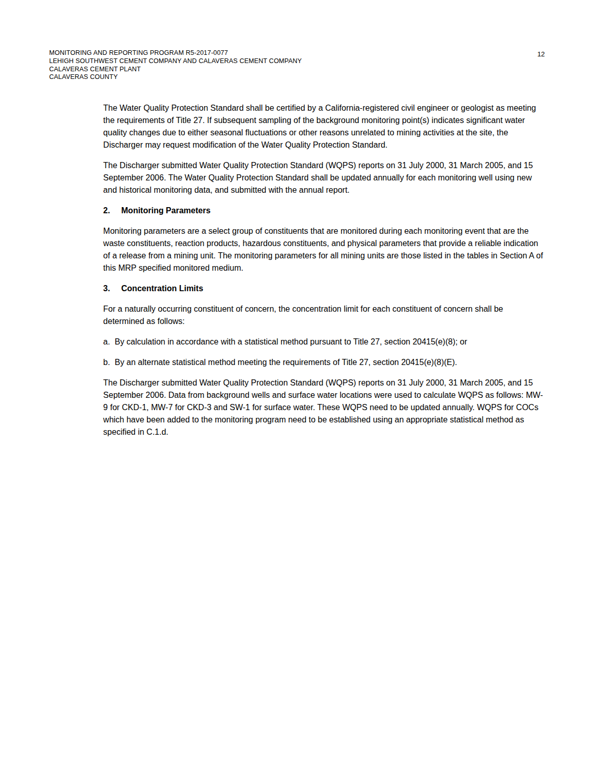12
Monitoring and Reporting Program R5-2017-0077
Lehigh Southwest Cement Company and Calaveras Cement Company
Calaveras Cement Plant
Calaveras County
The Water Quality Protection Standard shall be certified by a California-registered civil engineer or geologist as meeting the requirements of Title 27. If subsequent sampling of the background monitoring point(s) indicates significant water quality changes due to either seasonal fluctuations or other reasons unrelated to mining activities at the site, the Discharger may request modification of the Water Quality Protection Standard.
The Discharger submitted Water Quality Protection Standard (WQPS) reports on 31 July 2000, 31 March 2005, and 15 September 2006. The Water Quality Protection Standard shall be updated annually for each monitoring well using new and historical monitoring data, and submitted with the annual report.
2. Monitoring Parameters
Monitoring parameters are a select group of constituents that are monitored during each monitoring event that are the waste constituents, reaction products, hazardous constituents, and physical parameters that provide a reliable indication of a release from a mining unit. The monitoring parameters for all mining units are those listed in the tables in Section A of this MRP specified monitored medium.
3. Concentration Limits
For a naturally occurring constituent of concern, the concentration limit for each constituent of concern shall be determined as follows:
a. By calculation in accordance with a statistical method pursuant to Title 27, section 20415(e)(8); or
b. By an alternate statistical method meeting the requirements of Title 27, section 20415(e)(8)(E).
The Discharger submitted Water Quality Protection Standard (WQPS) reports on 31 July 2000, 31 March 2005, and 15 September 2006. Data from background wells and surface water locations were used to calculate WQPS as follows: MW-9 for CKD-1, MW-7 for CKD-3 and SW-1 for surface water. These WQPS need to be updated annually. WQPS for COCs which have been added to the monitoring program need to be established using an appropriate statistical method as specified in C.1.d.